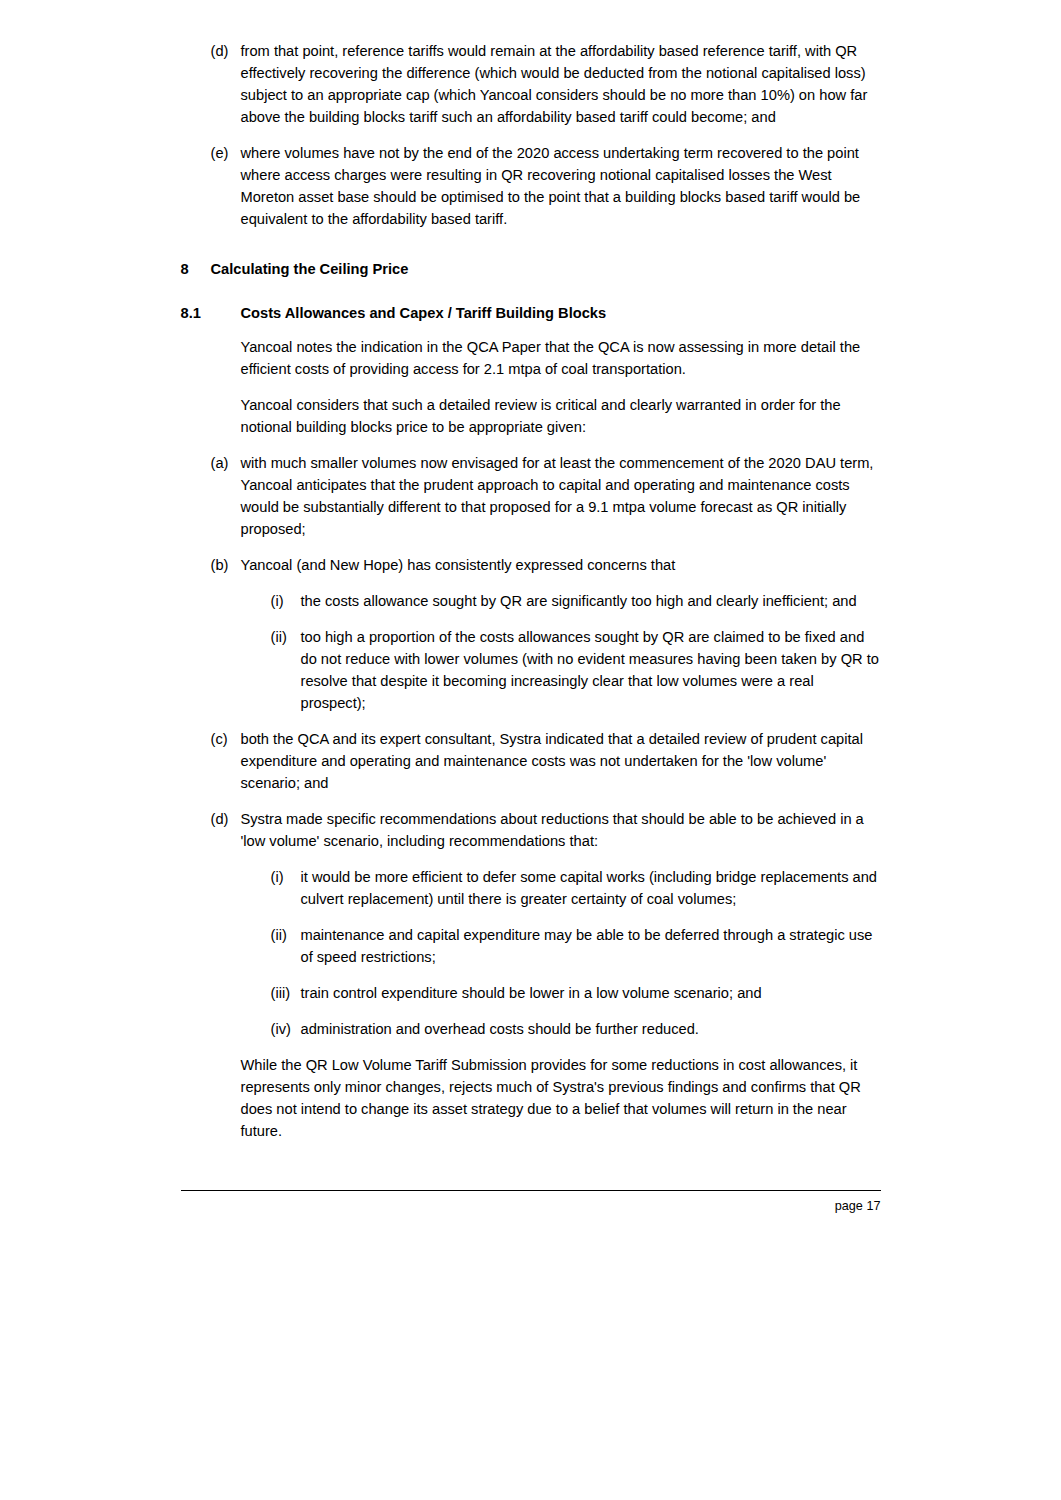(d)
from that point, reference tariffs would remain at the affordability based reference tariff, with QR effectively recovering the difference (which would be deducted from the notional capitalised loss) subject to an appropriate cap (which Yancoal considers should be no more than 10%) on how far above the building blocks tariff such an affordability based tariff could become; and
(e)
where volumes have not by the end of the 2020 access undertaking term recovered to the point where access charges were resulting in QR recovering notional capitalised losses the West Moreton asset base should be optimised to the point that a building blocks based tariff would be equivalent to the affordability based tariff.
8 Calculating the Ceiling Price
8.1 Costs Allowances and Capex / Tariff Building Blocks
Yancoal notes the indication in the QCA Paper that the QCA is now assessing in more detail the efficient costs of providing access for 2.1 mtpa of coal transportation.
Yancoal considers that such a detailed review is critical and clearly warranted in order for the notional building blocks price to be appropriate given:
(a)
with much smaller volumes now envisaged for at least the commencement of the 2020 DAU term, Yancoal anticipates that the prudent approach to capital and operating and maintenance costs would be substantially different to that proposed for a 9.1 mtpa volume forecast as QR initially proposed;
(b)
Yancoal (and New Hope) has consistently expressed concerns that
(i)
the costs allowance sought by QR are significantly too high and clearly inefficient; and
(ii)
too high a proportion of the costs allowances sought by QR are claimed to be fixed and do not reduce with lower volumes (with no evident measures having been taken by QR to resolve that despite it becoming increasingly clear that low volumes were a real prospect);
(c)
both the QCA and its expert consultant, Systra indicated that a detailed review of prudent capital expenditure and operating and maintenance costs was not undertaken for the 'low volume' scenario; and
(d)
Systra made specific recommendations about reductions that should be able to be achieved in a 'low volume' scenario, including recommendations that:
(i)
it would be more efficient to defer some capital works (including bridge replacements and culvert replacement) until there is greater certainty of coal volumes;
(ii)
maintenance and capital expenditure may be able to be deferred through a strategic use of speed restrictions;
(iii)
train control expenditure should be lower in a low volume scenario; and
(iv)
administration and overhead costs should be further reduced.
While the QR Low Volume Tariff Submission provides for some reductions in cost allowances, it represents only minor changes, rejects much of Systra's previous findings and confirms that QR does not intend to change its asset strategy due to a belief that volumes will return in the near future.
page 17